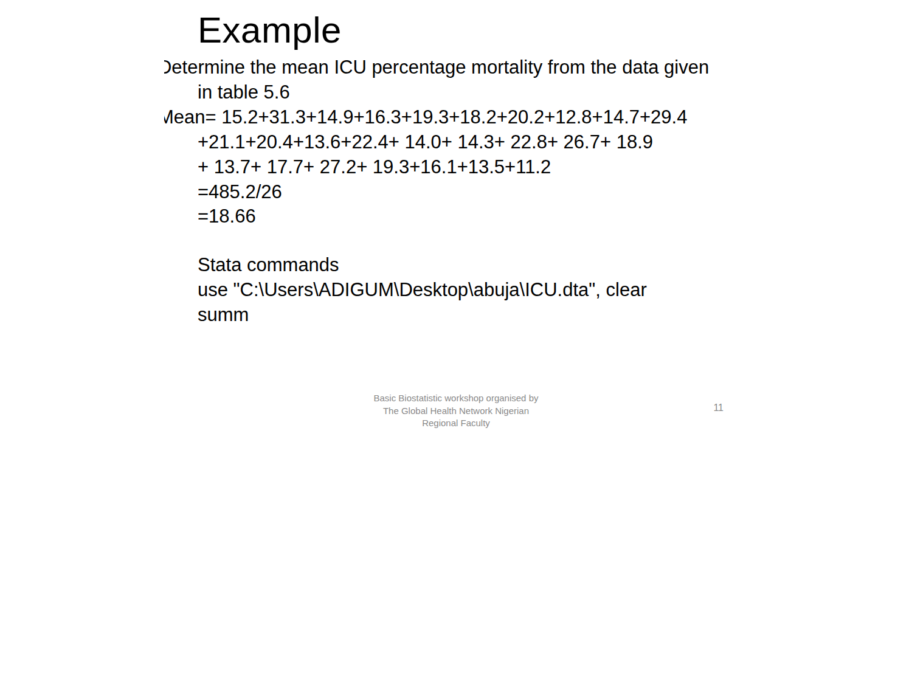Example
Determine the mean ICU percentage mortality from the data given in table 5.6
Mean= 15.2+31.3+14.9+16.3+19.3+18.2+20.2+12.8+14.7+29.4 +21.1+20.4+13.6+22.4+ 14.0+ 14.3+ 22.8+ 26.7+ 18.9
+ 13.7+ 17.7+ 27.2+ 19.3+16.1+13.5+11.2
=485.2/26
=18.66
Stata commands
use "C:\Users\ADIGUM\Desktop\abuja\ICU.dta", clear
summ
Basic Biostatistic workshop organised by
The Global Health Network Nigerian
Regional Faculty
11